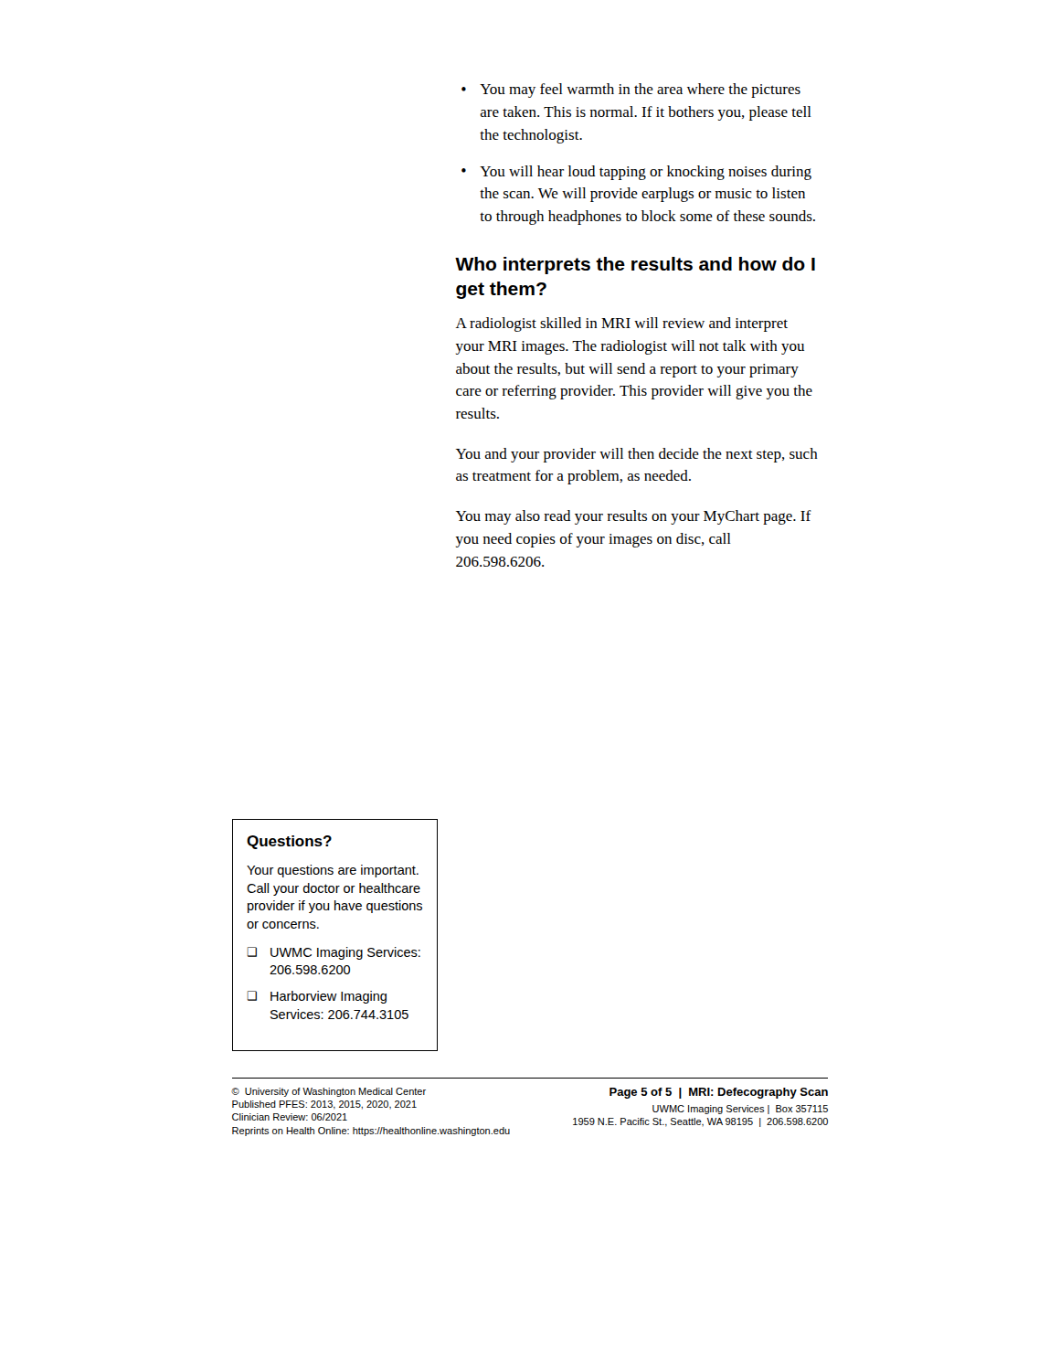You may feel warmth in the area where the pictures are taken. This is normal. If it bothers you, please tell the technologist.
You will hear loud tapping or knocking noises during the scan. We will provide earplugs or music to listen to through headphones to block some of these sounds.
Who interprets the results and how do I get them?
A radiologist skilled in MRI will review and interpret your MRI images. The radiologist will not talk with you about the results, but will send a report to your primary care or referring provider. This provider will give you the results.
You and your provider will then decide the next step, such as treatment for a problem, as needed.
You may also read your results on your MyChart page. If you need copies of your images on disc, call 206.598.6206.
Questions?
Your questions are important. Call your doctor or healthcare provider if you have questions or concerns.
UWMC Imaging Services: 206.598.6200
Harborview Imaging Services: 206.744.3105
© University of Washington Medical Center
Published PFES: 2013, 2015, 2020, 2021
Clinician Review: 06/2021
Reprints on Health Online: https://healthonline.washington.edu
Page 5 of 5 | MRI: Defecography Scan
UWMC Imaging Services | Box 357115
1959 N.E. Pacific St., Seattle, WA 98195 | 206.598.6200